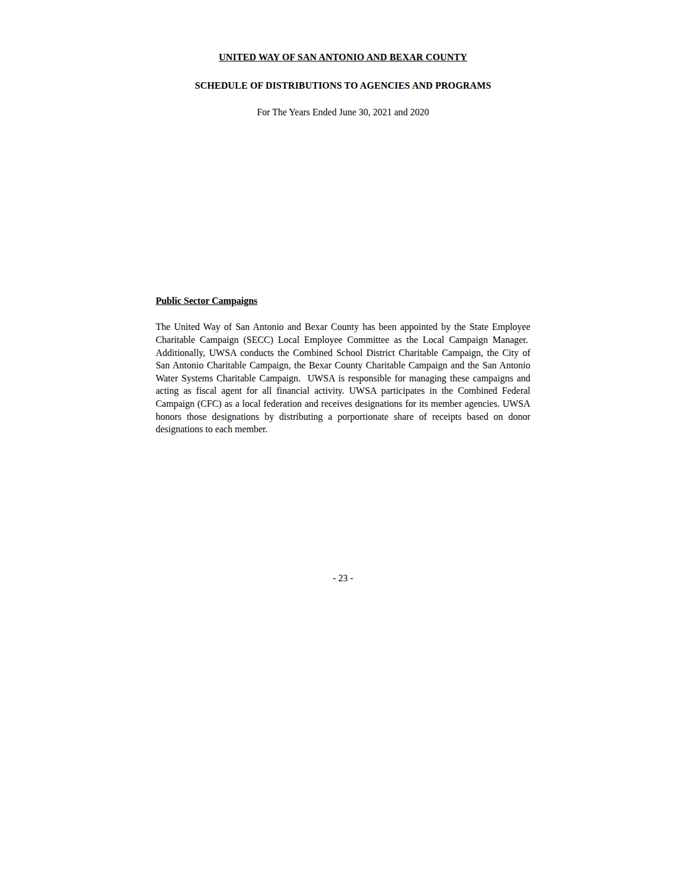UNITED WAY OF SAN ANTONIO AND BEXAR COUNTY
SCHEDULE OF DISTRIBUTIONS TO AGENCIES AND PROGRAMS
For The Years Ended June 30, 2021 and 2020
Public Sector Campaigns
The United Way of San Antonio and Bexar County has been appointed by the State Employee Charitable Campaign (SECC) Local Employee Committee as the Local Campaign Manager. Additionally, UWSA conducts the Combined School District Charitable Campaign, the City of San Antonio Charitable Campaign, the Bexar County Charitable Campaign and the San Antonio Water Systems Charitable Campaign. UWSA is responsible for managing these campaigns and acting as fiscal agent for all financial activity. UWSA participates in the Combined Federal Campaign (CFC) as a local federation and receives designations for its member agencies. UWSA honors those designations by distributing a porportionate share of receipts based on donor designations to each member.
- 23 -